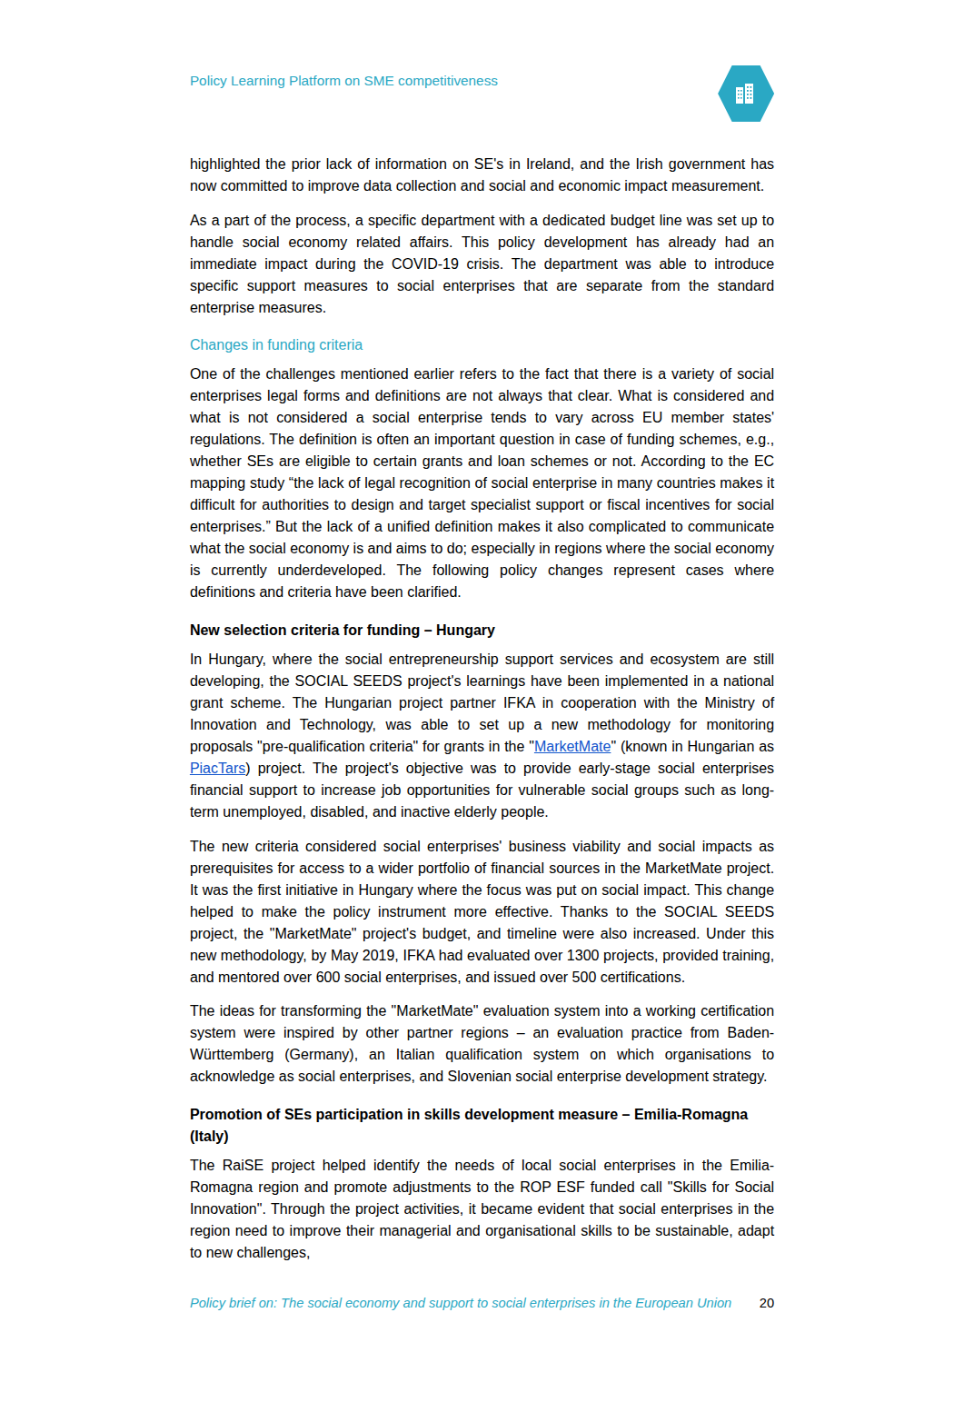Policy Learning Platform on SME competitiveness
highlighted the prior lack of information on SE's in Ireland, and the Irish government has now committed to improve data collection and social and economic impact measurement.
As a part of the process, a specific department with a dedicated budget line was set up to handle social economy related affairs. This policy development has already had an immediate impact during the COVID-19 crisis. The department was able to introduce specific support measures to social enterprises that are separate from the standard enterprise measures.
Changes in funding criteria
One of the challenges mentioned earlier refers to the fact that there is a variety of social enterprises legal forms and definitions are not always that clear. What is considered and what is not considered a social enterprise tends to vary across EU member states' regulations. The definition is often an important question in case of funding schemes, e.g., whether SEs are eligible to certain grants and loan schemes or not. According to the EC mapping study “the lack of legal recognition of social enterprise in many countries makes it difficult for authorities to design and target specialist support or fiscal incentives for social enterprises.” But the lack of a unified definition makes it also complicated to communicate what the social economy is and aims to do; especially in regions where the social economy is currently underdeveloped. The following policy changes represent cases where definitions and criteria have been clarified.
New selection criteria for funding – Hungary
In Hungary, where the social entrepreneurship support services and ecosystem are still developing, the SOCIAL SEEDS project's learnings have been implemented in a national grant scheme. The Hungarian project partner IFKA in cooperation with the Ministry of Innovation and Technology, was able to set up a new methodology for monitoring proposals "pre-qualification criteria" for grants in the "MarketMate" (known in Hungarian as PiacTars) project. The project's objective was to provide early-stage social enterprises financial support to increase job opportunities for vulnerable social groups such as long-term unemployed, disabled, and inactive elderly people.
The new criteria considered social enterprises' business viability and social impacts as prerequisites for access to a wider portfolio of financial sources in the MarketMate project. It was the first initiative in Hungary where the focus was put on social impact. This change helped to make the policy instrument more effective. Thanks to the SOCIAL SEEDS project, the "MarketMate" project's budget, and timeline were also increased. Under this new methodology, by May 2019, IFKA had evaluated over 1300 projects, provided training, and mentored over 600 social enterprises, and issued over 500 certifications.
The ideas for transforming the "MarketMate" evaluation system into a working certification system were inspired by other partner regions – an evaluation practice from Baden-Württemberg (Germany), an Italian qualification system on which organisations to acknowledge as social enterprises, and Slovenian social enterprise development strategy.
Promotion of SEs participation in skills development measure – Emilia-Romagna (Italy)
The RaiSE project helped identify the needs of local social enterprises in the Emilia-Romagna region and promote adjustments to the ROP ESF funded call "Skills for Social Innovation". Through the project activities, it became evident that social enterprises in the region need to improve their managerial and organisational skills to be sustainable, adapt to new challenges,
Policy brief on: The social economy and support to social enterprises in the European Union 20